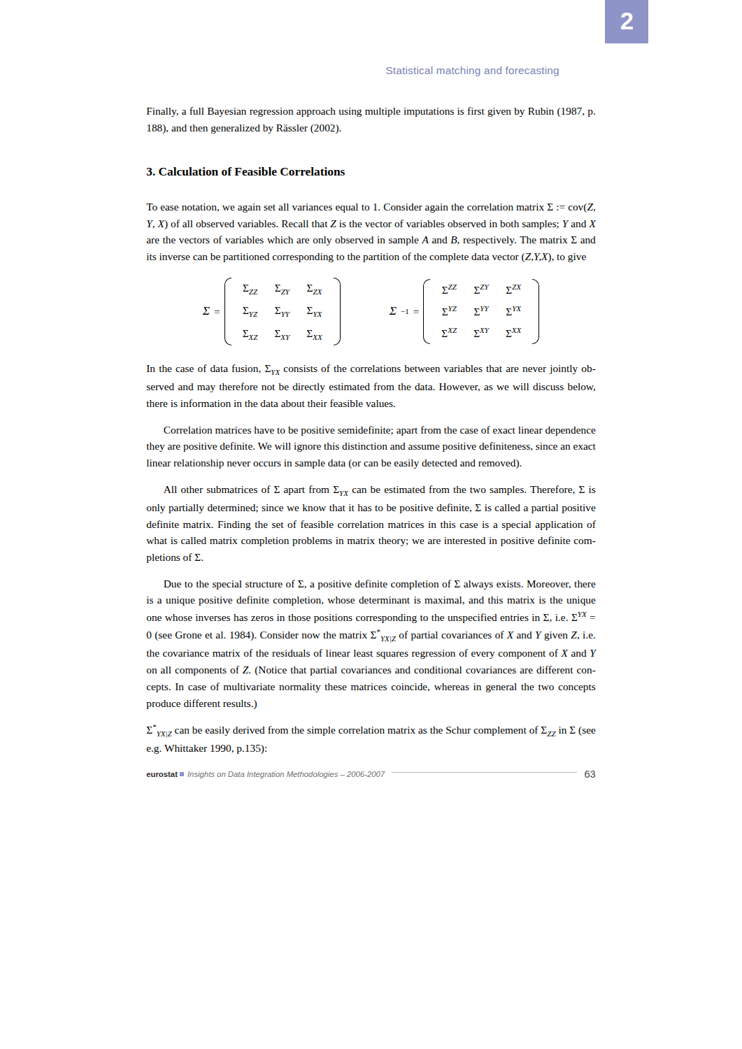Statistical matching and forecasting
2
Finally, a full Bayesian regression approach using multiple imputations is first given by Rubin (1987, p. 188), and then generalized by Rässler (2002).
3. Calculation of Feasible Correlations
To ease notation, we again set all variances equal to 1. Consider again the correlation matrix Σ := cov(Z, Y, X) of all observed variables. Recall that Z is the vector of variables observed in both samples; Y and X are the vectors of variables which are only observed in sample A and B, respectively. The matrix Σ and its inverse can be partitioned corresponding to the partition of the complete data vector (Z,Y,X), to give
Σ=
| Σ ZZ | Σ ZY | Σ ZX |
| Σ YZ | Σ YY | Σ YX |
| Σ XZ | Σ XY | Σ XX |
Σ−1=
| Σ ZZ | Σ ZY | Σ ZX |
| Σ YZ | Σ YY | Σ YX |
| Σ XZ | Σ XY | Σ XX |
In the case of data fusion, ΣYX consists of the correlations between variables that are never jointly observed and may therefore not be directly estimated from the data. However, as we will discuss below, there is information in the data about their feasible values.
Correlation matrices have to be positive semidefinite; apart from the case of exact linear dependence they are positive definite. We will ignore this distinction and assume positive definiteness, since an exact linear relationship never occurs in sample data (or can be easily detected and removed).
All other submatrices of Σ apart from ΣYX can be estimated from the two samples. Therefore, Σ is only partially determined; since we know that it has to be positive definite, Σ is called a partial positive definite matrix. Finding the set of feasible correlation matrices in this case is a special application of what is called matrix completion problems in matrix theory; we are interested in positive definite completions of Σ.
Due to the special structure of Σ, a positive definite completion of Σ always exists. Moreover, there is a unique positive definite completion, whose determinant is maximal, and this matrix is the unique one whose inverses has zeros in those positions corresponding to the unspecified entries in Σ, i.e. ΣYX = 0 (see Grone et al. 1984). Consider now the matrix Σ*YX|Z of partial covariances of X and Y given Z, i.e. the covariance matrix of the residuals of linear least squares regression of every component of X and Y on all components of Z. (Notice that partial covariances and conditional covariances are different concepts. In case of multivariate normality these matrices coincide, whereas in general the two concepts produce different results.)
Σ*YX|Z can be easily derived from the simple correlation matrix as the Schur complement of ΣZZ in Σ (see e.g. Whittaker 1990, p.135):
eurostat Insights on Data Integration Methodologies – 2006-2007
63